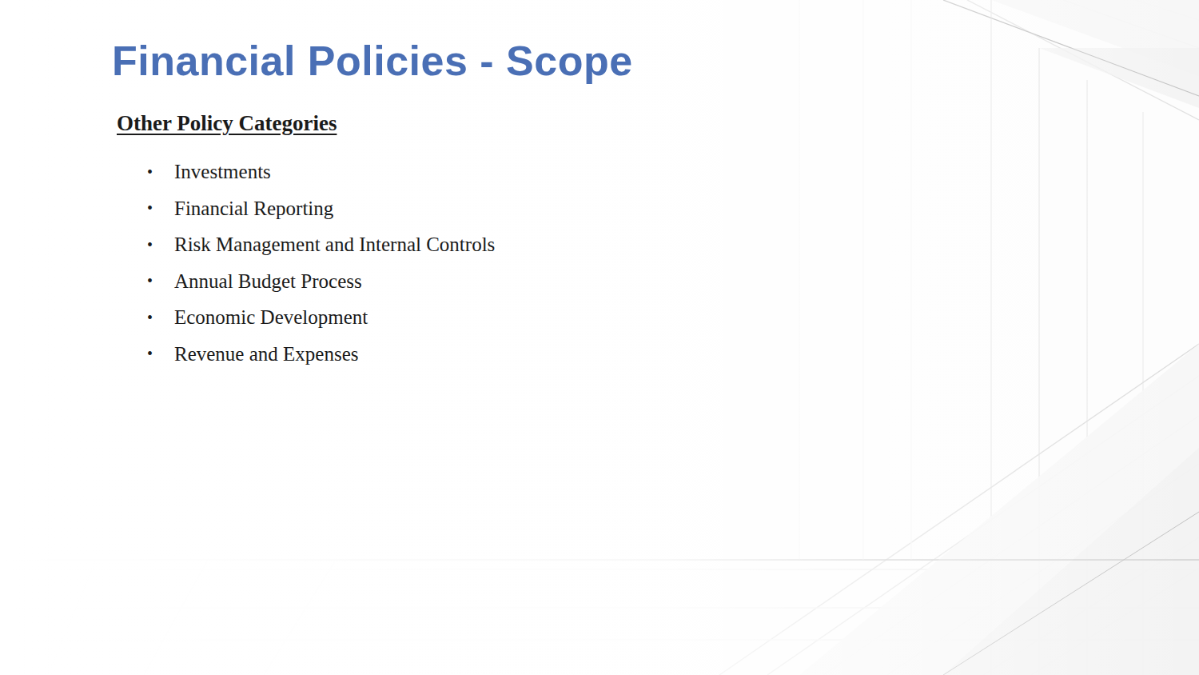Financial Policies - Scope
Other Policy Categories
Investments
Financial Reporting
Risk Management and Internal Controls
Annual Budget Process
Economic Development
Revenue and Expenses